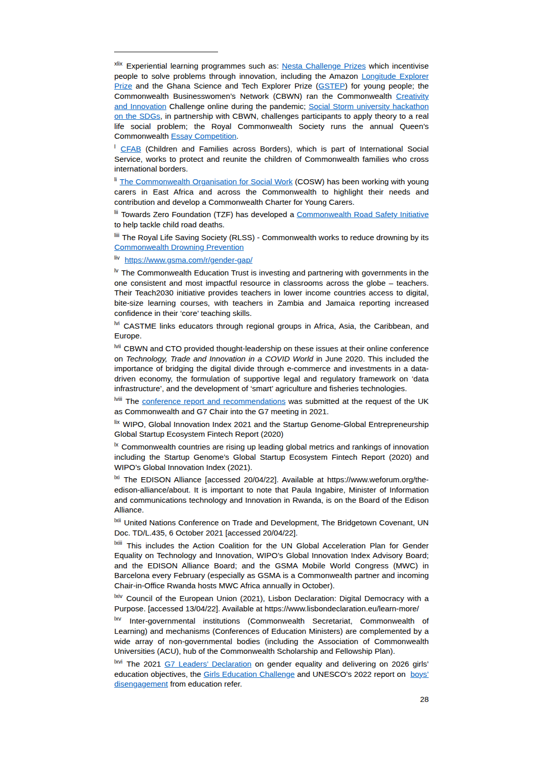xlix Experiential learning programmes such as: Nesta Challenge Prizes which incentivise people to solve problems through innovation, including the Amazon Longitude Explorer Prize and the Ghana Science and Tech Explorer Prize (GSTEP) for young people; the Commonwealth Businesswomen’s Network (CBWN) ran the Commonwealth Creativity and Innovation Challenge online during the pandemic; Social Storm university hackathon on the SDGs, in partnership with CBWN, challenges participants to apply theory to a real life social problem; the Royal Commonwealth Society runs the annual Queen’s Commonwealth Essay Competition.
l CFAB (Children and Families across Borders), which is part of International Social Service, works to protect and reunite the children of Commonwealth families who cross international borders.
li The Commonwealth Organisation for Social Work (COSW) has been working with young carers in East Africa and across the Commonwealth to highlight their needs and contribution and develop a Commonwealth Charter for Young Carers.
lii Towards Zero Foundation (TZF) has developed a Commonwealth Road Safety Initiative to help tackle child road deaths.
liii The Royal Life Saving Society (RLSS) - Commonwealth works to reduce drowning by its Commonwealth Drowning Prevention
liv https://www.gsma.com/r/gender-gap/
lv The Commonwealth Education Trust is investing and partnering with governments in the one consistent and most impactful resource in classrooms across the globe – teachers. Their Teach2030 initiative provides teachers in lower income countries access to digital, bite-size learning courses, with teachers in Zambia and Jamaica reporting increased confidence in their ‘core’ teaching skills.
lvi CASTME links educators through regional groups in Africa, Asia, the Caribbean, and Europe.
lvii CBWN and CTO provided thought-leadership on these issues at their online conference on Technology, Trade and Innovation in a COVID World in June 2020. This included the importance of bridging the digital divide through e-commerce and investments in a data-driven economy, the formulation of supportive legal and regulatory framework on ‘data infrastructure’, and the development of ‘smart’ agriculture and fisheries technologies.
lviii The conference report and recommendations was submitted at the request of the UK as Commonwealth and G7 Chair into the G7 meeting in 2021.
lix WIPO, Global Innovation Index 2021 and the Startup Genome-Global Entrepreneurship Global Startup Ecosystem Fintech Report (2020)
lx Commonwealth countries are rising up leading global metrics and rankings of innovation including the Startup Genome’s Global Startup Ecosystem Fintech Report (2020) and WIPO’s Global Innovation Index (2021).
lxi The EDISON Alliance [accessed 20/04/22]. Available at https://www.weforum.org/the-edison-alliance/about. It is important to note that Paula Ingabire, Minister of Information and communications technology and Innovation in Rwanda, is on the Board of the Edison Alliance.
lxii United Nations Conference on Trade and Development, The Bridgetown Covenant, UN Doc. TD/L.435, 6 October 2021 [accessed 20/04/22].
lxiii This includes the Action Coalition for the UN Global Acceleration Plan for Gender Equality on Technology and Innovation, WIPO’s Global Innovation Index Advisory Board; and the EDISON Alliance Board; and the GSMA Mobile World Congress (MWC) in Barcelona every February (especially as GSMA is a Commonwealth partner and incoming Chair-in-Office Rwanda hosts MWC Africa annually in October).
lxiv Council of the European Union (2021), Lisbon Declaration: Digital Democracy with a Purpose. [accessed 13/04/22]. Available at https://www.lisbondeclaration.eu/learn-more/
lxv Inter-governmental institutions (Commonwealth Secretariat, Commonwealth of Learning) and mechanisms (Conferences of Education Ministers) are complemented by a wide array of non-governmental bodies (including the Association of Commonwealth Universities (ACU), hub of the Commonwealth Scholarship and Fellowship Plan).
lxvi The 2021 G7 Leaders’ Declaration on gender equality and delivering on 2026 girls’ education objectives, the Girls Education Challenge and UNESCO’s 2022 report on boys’ disengagement from education refer.
28